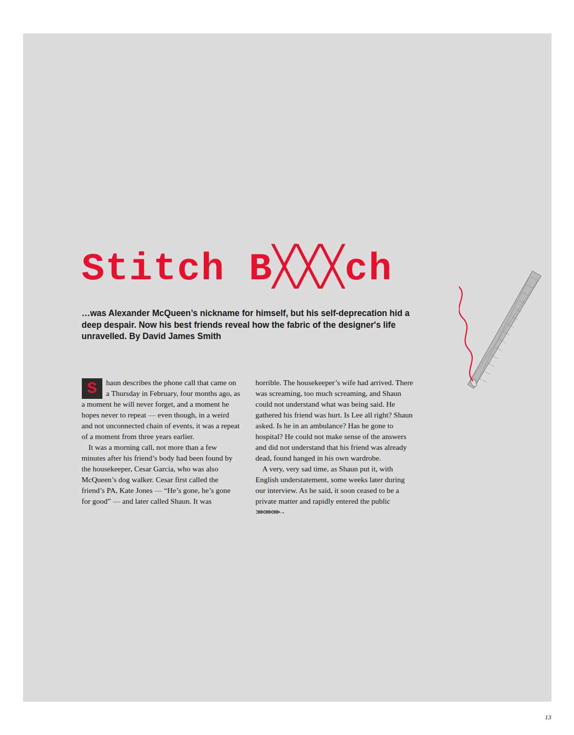Stitch B╳╳╳ch
…was Alexander McQueen’s nickname for himself, but his self-deprecation hid a deep despair. Now his best friends reveal how the fabric of the designer's life unravelled. By David James Smith
Shaun describes the phone call that came on a Thursday in February, four months ago, as a moment he will never forget, and a moment he hopes never to repeat — even though, in a weird and not unconnected chain of events, it was a repeat of a moment from three years earlier.
It was a morning call, not more than a few minutes after his friend’s body had been found by the housekeeper, Cesar Garcia, who was also McQueen’s dog walker. Cesar first called the friend’s PA, Kate Jones — “He’s gone, he’s gone for good” — and later called Shaun. It was
horrible. The housekeeper’s wife had arrived. There was screaming, too much screaming, and Shaun could not understand what was being said. He gathered his friend was hurt. Is Lee all right? Shaun asked. Is he in an ambulance? Has he gone to hospital? He could not make sense of the answers and did not understand that his friend was already dead, found hanged in his own wardrobe.
A very, very sad time, as Shaun put it, with English understatement, some weeks later during our interview. As he said, it soon ceased to be a private matter and rapidly entered the public ⋙⋙⋙→
13